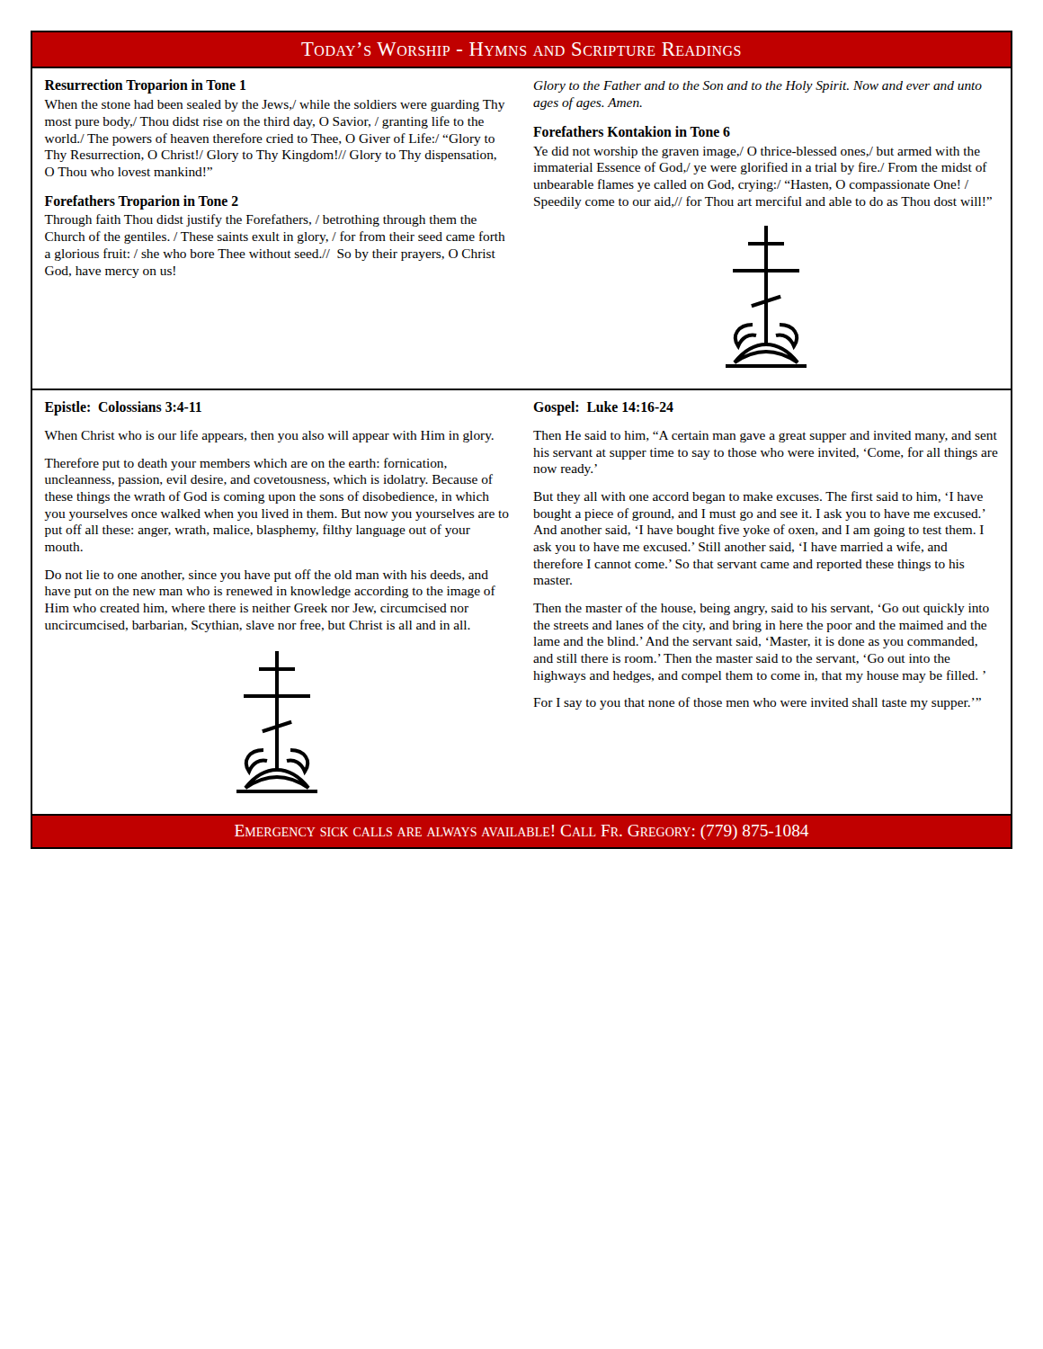Today’s Worship - Hymns and Scripture Readings
Resurrection Troparion in Tone 1
When the stone had been sealed by the Jews,/ while the soldiers were guarding Thy most pure body,/ Thou didst rise on the third day, O Savior, / granting life to the world./ The powers of heaven therefore cried to Thee, O Giver of Life:/ “Glory to Thy Resurrection, O Christ!/ Glory to Thy Kingdom!// Glory to Thy dispensation, O Thou who lovest mankind!”
Forefathers Troparion in Tone 2
Through faith Thou didst justify the Forefathers, / betrothing through them the Church of the gentiles. / These saints exult in glory, / for from their seed came forth a glorious fruit: / she who bore Thee without seed.// So by their prayers, O Christ God, have mercy on us!
Glory to the Father and to the Son and to the Holy Spirit. Now and ever and unto ages of ages. Amen.
Forefathers Kontakion in Tone 6
Ye did not worship the graven image,/ O thrice-blessed ones,/ but armed with the immaterial Essence of God,/ ye were glorified in a trial by fire./ From the midst of unbearable flames ye called on God, crying:/ “Hasten, O compassionate One! / Speedily come to our aid,// for Thou art merciful and able to do as Thou dost will!”
Epistle: Colossians 3:4-11
When Christ who is our life appears, then you also will appear with Him in glory.
Therefore put to death your members which are on the earth: fornication, uncleanness, passion, evil desire, and covetousness, which is idolatry. Because of these things the wrath of God is coming upon the sons of disobedience, in which you yourselves once walked when you lived in them. But now you yourselves are to put off all these: anger, wrath, malice, blasphemy, filthy language out of your mouth.
Do not lie to one another, since you have put off the old man with his deeds, and have put on the new man who is renewed in knowledge according to the image of Him who created him, where there is neither Greek nor Jew, circumcised nor uncircumcised, barbarian, Scythian, slave nor free, but Christ is all and in all.
Gospel: Luke 14:16-24
Then He said to him, “A certain man gave a great supper and invited many, and sent his servant at supper time to say to those who were invited, ‘Come, for all things are now ready.’
But they all with one accord began to make excuses. The first said to him, ‘I have bought a piece of ground, and I must go and see it. I ask you to have me excused.’ And another said, ‘I have bought five yoke of oxen, and I am going to test them. I ask you to have me excused.’ Still another said, ‘I have married a wife, and therefore I cannot come.’ So that servant came and reported these things to his master.
Then the master of the house, being angry, said to his servant, ‘Go out quickly into the streets and lanes of the city, and bring in here the poor and the maimed and the lame and the blind.’ And the servant said, ‘Master, it is done as you commanded, and still there is room.’ Then the master said to the servant, ‘Go out into the highways and hedges, and compel them to come in, that my house may be filled. ’
For I say to you that none of those men who were invited shall taste my supper.’”
Emergency sick calls are always available! Call Fr. Gregory: (779) 875-1084